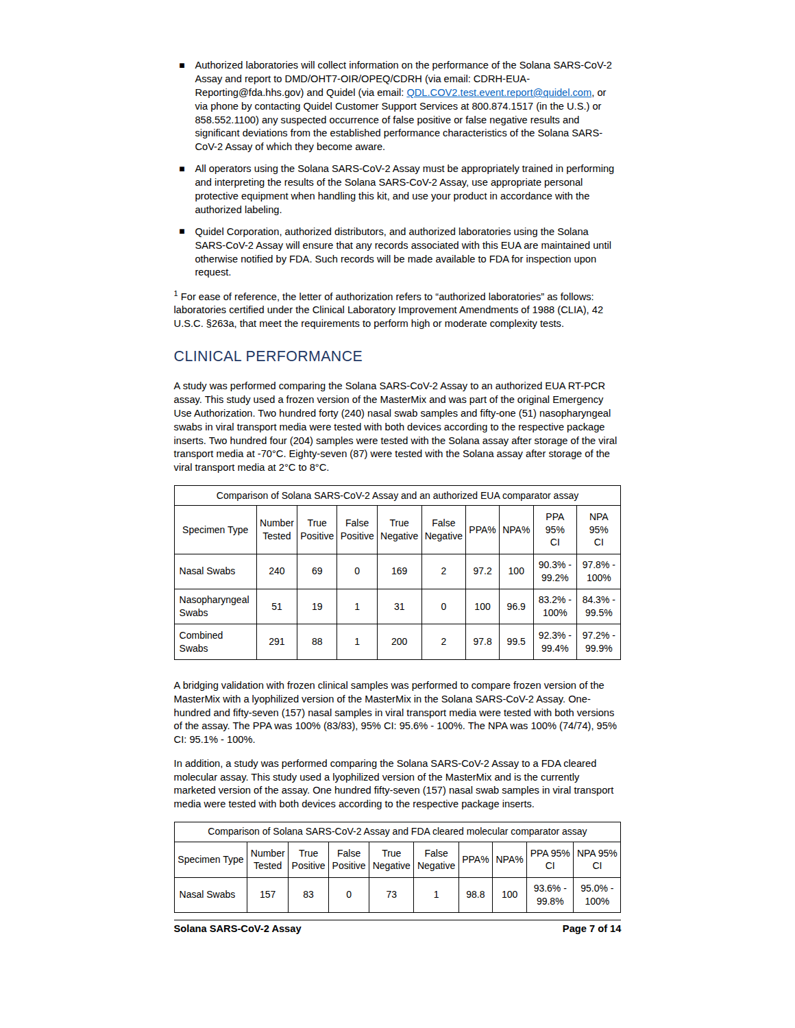Authorized laboratories will collect information on the performance of the Solana SARS-CoV-2 Assay and report to DMD/OHT7-OIR/OPEQ/CDRH (via email: CDRH-EUA-Reporting@fda.hhs.gov) and Quidel (via email: QDL.COV2.test.event.report@quidel.com, or via phone by contacting Quidel Customer Support Services at 800.874.1517 (in the U.S.) or 858.552.1100) any suspected occurrence of false positive or false negative results and significant deviations from the established performance characteristics of the Solana SARS-CoV-2 Assay of which they become aware.
All operators using the Solana SARS-CoV-2 Assay must be appropriately trained in performing and interpreting the results of the Solana SARS-CoV-2 Assay, use appropriate personal protective equipment when handling this kit, and use your product in accordance with the authorized labeling.
Quidel Corporation, authorized distributors, and authorized laboratories using the Solana SARS-CoV-2 Assay will ensure that any records associated with this EUA are maintained until otherwise notified by FDA. Such records will be made available to FDA for inspection upon request.
1 For ease of reference, the letter of authorization refers to “authorized laboratories” as follows: laboratories certified under the Clinical Laboratory Improvement Amendments of 1988 (CLIA), 42 U.S.C. §263a, that meet the requirements to perform high or moderate complexity tests.
CLINICAL PERFORMANCE
A study was performed comparing the Solana SARS-CoV-2 Assay to an authorized EUA RT-PCR assay. This study used a frozen version of the MasterMix and was part of the original Emergency Use Authorization. Two hundred forty (240) nasal swab samples and fifty-one (51) nasopharyngeal swabs in viral transport media were tested with both devices according to the respective package inserts. Two hundred four (204) samples were tested with the Solana assay after storage of the viral transport media at -70°C. Eighty-seven (87) were tested with the Solana assay after storage of the viral transport media at 2°C to 8°C.
Comparison of Solana SARS-CoV-2 Assay and an authorized EUA comparator assay
| Specimen Type | Number Tested | True Positive | False Positive | True Negative | False Negative | PPA% | NPA% | PPA 95% CI | NPA 95% CI |
| --- | --- | --- | --- | --- | --- | --- | --- | --- | --- |
| Nasal Swabs | 240 | 69 | 0 | 169 | 2 | 97.2 | 100 | 90.3% - 99.2% | 97.8% - 100% |
| Nasopharyngeal Swabs | 51 | 19 | 1 | 31 | 0 | 100 | 96.9 | 83.2% - 100% | 84.3% - 99.5% |
| Combined Swabs | 291 | 88 | 1 | 200 | 2 | 97.8 | 99.5 | 92.3% - 99.4% | 97.2% - 99.9% |
A bridging validation with frozen clinical samples was performed to compare frozen version of the MasterMix with a lyophilized version of the MasterMix in the Solana SARS-CoV-2 Assay. One-hundred and fifty-seven (157) nasal samples in viral transport media were tested with both versions of the assay. The PPA was 100% (83/83), 95% CI: 95.6% - 100%. The NPA was 100% (74/74), 95% CI: 95.1% - 100%.
In addition, a study was performed comparing the Solana SARS-CoV-2 Assay to a FDA cleared molecular assay. This study used a lyophilized version of the MasterMix and is the currently marketed version of the assay. One hundred fifty-seven (157) nasal swab samples in viral transport media were tested with both devices according to the respective package inserts.
Comparison of Solana SARS-CoV-2 Assay and FDA cleared molecular comparator assay
| Specimen Type | Number Tested | True Positive | False Positive | True Negative | False Negative | PPA% | NPA% | PPA 95% CI | NPA 95% CI |
| --- | --- | --- | --- | --- | --- | --- | --- | --- | --- |
| Nasal Swabs | 157 | 83 | 0 | 73 | 1 | 98.8 | 100 | 93.6% - 99.8% | 95.0% - 100% |
Solana SARS-CoV-2 Assay Page 7 of 14